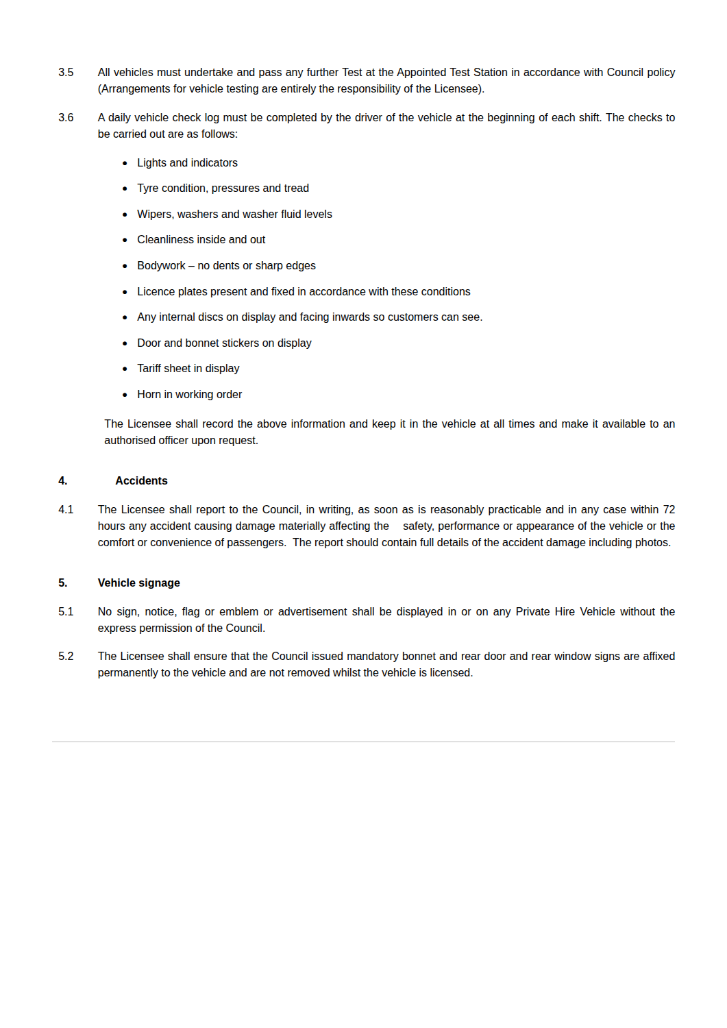3.5
All vehicles must undertake and pass any further Test at the Appointed Test Station in accordance with Council policy (Arrangements for vehicle testing are entirely the responsibility of the Licensee).
3.6
A daily vehicle check log must be completed by the driver of the vehicle at the beginning of each shift. The checks to be carried out are as follows:
Lights and indicators
Tyre condition, pressures and tread
Wipers, washers and washer fluid levels
Cleanliness inside and out
Bodywork – no dents or sharp edges
Licence plates present and fixed in accordance with these conditions
Any internal discs on display and facing inwards so customers can see.
Door and bonnet stickers on display
Tariff sheet in display
Horn in working order
The Licensee shall record the above information and keep it in the vehicle at all times and make it available to an authorised officer upon request.
4.
Accidents
4.1
The Licensee shall report to the Council, in writing, as soon as is reasonably practicable and in any case within 72 hours any accident causing damage materially affecting the safety, performance or appearance of the vehicle or the comfort or convenience of passengers. The report should contain full details of the accident damage including photos.
5.
Vehicle signage
5.1
No sign, notice, flag or emblem or advertisement shall be displayed in or on any Private Hire Vehicle without the express permission of the Council.
5.2
The Licensee shall ensure that the Council issued mandatory bonnet and rear door and rear window signs are affixed permanently to the vehicle and are not removed whilst the vehicle is licensed.